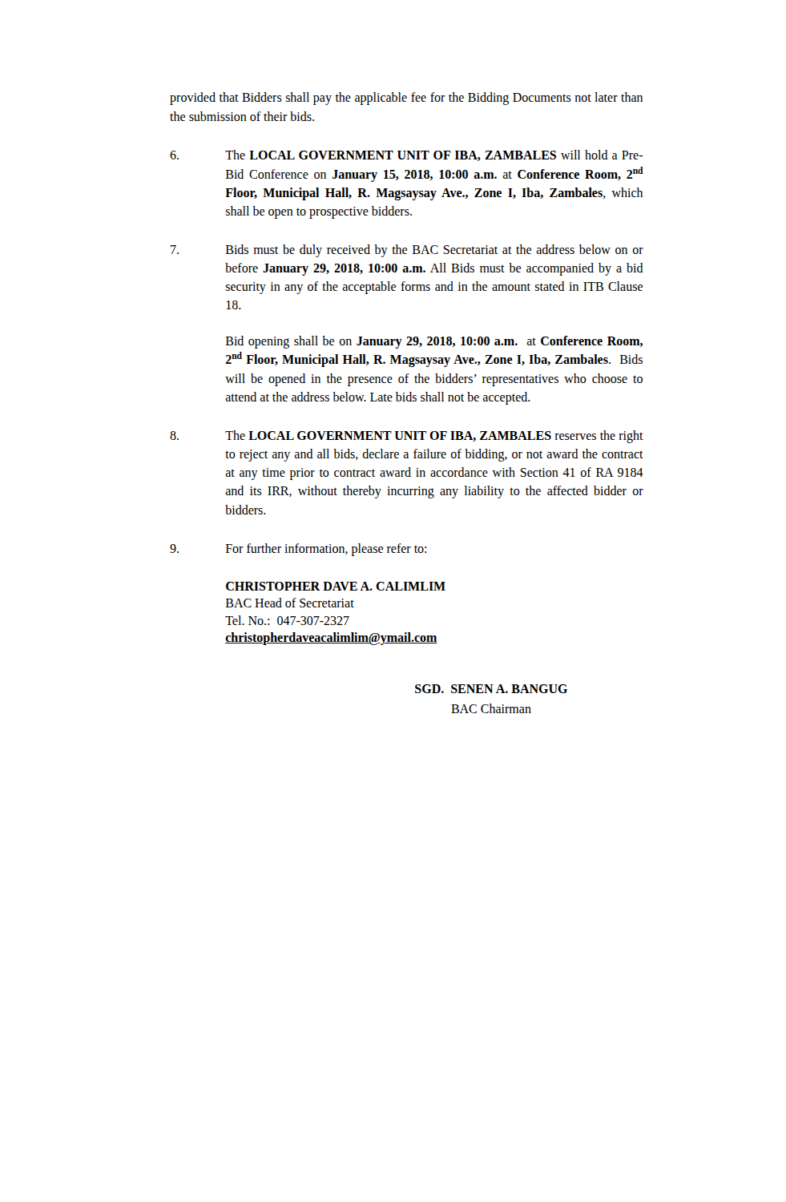provided that Bidders shall pay the applicable fee for the Bidding Documents not later than the submission of their bids.
6.
The LOCAL GOVERNMENT UNIT OF IBA, ZAMBALES will hold a Pre-Bid Conference on January 15, 2018, 10:00 a.m. at Conference Room, 2nd Floor, Municipal Hall, R. Magsaysay Ave., Zone I, Iba, Zambales, which shall be open to prospective bidders.
7.
Bids must be duly received by the BAC Secretariat at the address below on or before January 29, 2018, 10:00 a.m. All Bids must be accompanied by a bid security in any of the acceptable forms and in the amount stated in ITB Clause 18.
Bid opening shall be on January 29, 2018, 10:00 a.m. at Conference Room, 2nd Floor, Municipal Hall, R. Magsaysay Ave., Zone I, Iba, Zambales. Bids will be opened in the presence of the bidders’ representatives who choose to attend at the address below. Late bids shall not be accepted.
8.
The LOCAL GOVERNMENT UNIT OF IBA, ZAMBALES reserves the right to reject any and all bids, declare a failure of bidding, or not award the contract at any time prior to contract award in accordance with Section 41 of RA 9184 and its IRR, without thereby incurring any liability to the affected bidder or bidders.
9.
For further information, please refer to:
CHRISTOPHER DAVE A. CALIMLIM
BAC Head of Secretariat
Tel. No.: 047-307-2327
christopherdaveacalimlim@ymail.com
SGD. SENEN A. BANGUG
BAC Chairman